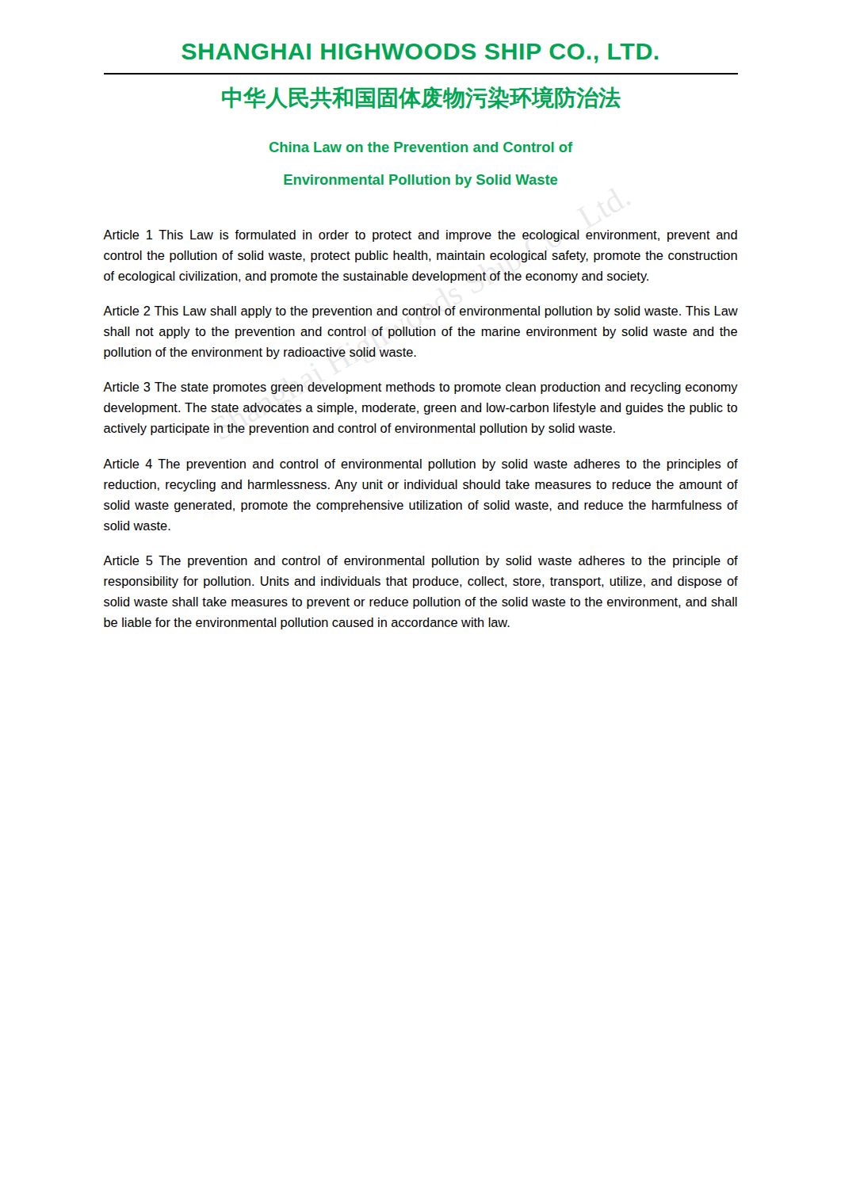Shanghai Highwoods Ship Co., Ltd.
SHANGHAI HIGHWOODS SHIP CO., LTD.
中华人民共和国固体废物污染环境防治法
China Law on the Prevention and Control of
Environmental Pollution by Solid Waste
Article 1 This Law is formulated in order to protect and improve the ecological environment, prevent and control the pollution of solid waste, protect public health, maintain ecological safety, promote the construction of ecological civilization, and promote the sustainable development of the economy and society.
Article 2 This Law shall apply to the prevention and control of environmental pollution by solid waste. This Law shall not apply to the prevention and control of pollution of the marine environment by solid waste and the pollution of the environment by radioactive solid waste.
Article 3 The state promotes green development methods to promote clean production and recycling economy development. The state advocates a simple, moderate, green and low-carbon lifestyle and guides the public to actively participate in the prevention and control of environmental pollution by solid waste.
Article 4 The prevention and control of environmental pollution by solid waste adheres to the principles of reduction, recycling and harmlessness. Any unit or individual should take measures to reduce the amount of solid waste generated, promote the comprehensive utilization of solid waste, and reduce the harmfulness of solid waste.
Article 5 The prevention and control of environmental pollution by solid waste adheres to the principle of responsibility for pollution. Units and individuals that produce, collect, store, transport, utilize, and dispose of solid waste shall take measures to prevent or reduce pollution of the solid waste to the environment, and shall be liable for the environmental pollution caused in accordance with law.